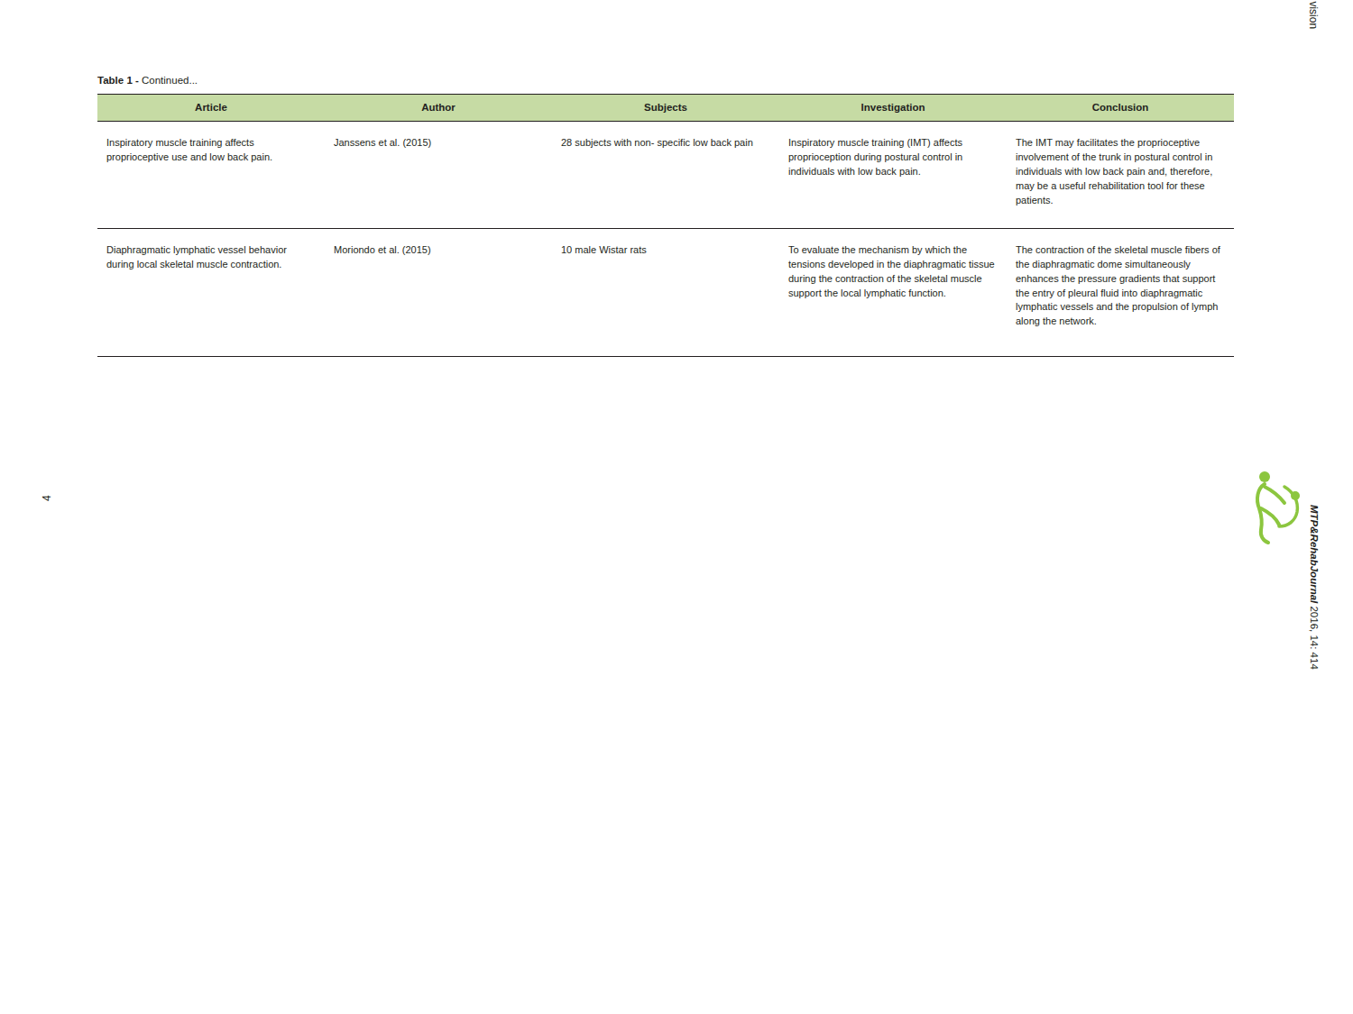Table 1 - Continued...
| Article | Author | Subjects | Investigation | Conclusion |
| --- | --- | --- | --- | --- |
| Inspiratory muscle training affects proprioceptive use and low back pain. | Janssens et al. (2015) | 28 subjects with non- specific low back pain | Inspiratory muscle training (IMT) affects proprioception during postural control in individuals with low back pain. | The IMT may facilitates the proprioceptive involvement of the trunk in postural control in individuals with low back pain and, therefore, may be a useful rehabilitation tool for these patients. |
| Diaphragmatic lymphatic vessel behavior during local skeletal muscle contraction. | Moriondo et al. (2015) | 10 male Wistar rats | To evaluate the mechanism by which the tensions developed in the diaphragmatic tissue during the contraction of the skeletal muscle support the local lymphatic function. | The contraction of the skeletal muscle fibers of the diaphragmatic dome simultaneously enhances the pressure gradients that support the entry of pleural fluid into diaphragmatic lymphatic vessels and the propulsion of lymph along the network. |
The respiratory diaphragm in osteopathic vision
MTP&RehabJournal 2016, 14: 414
4